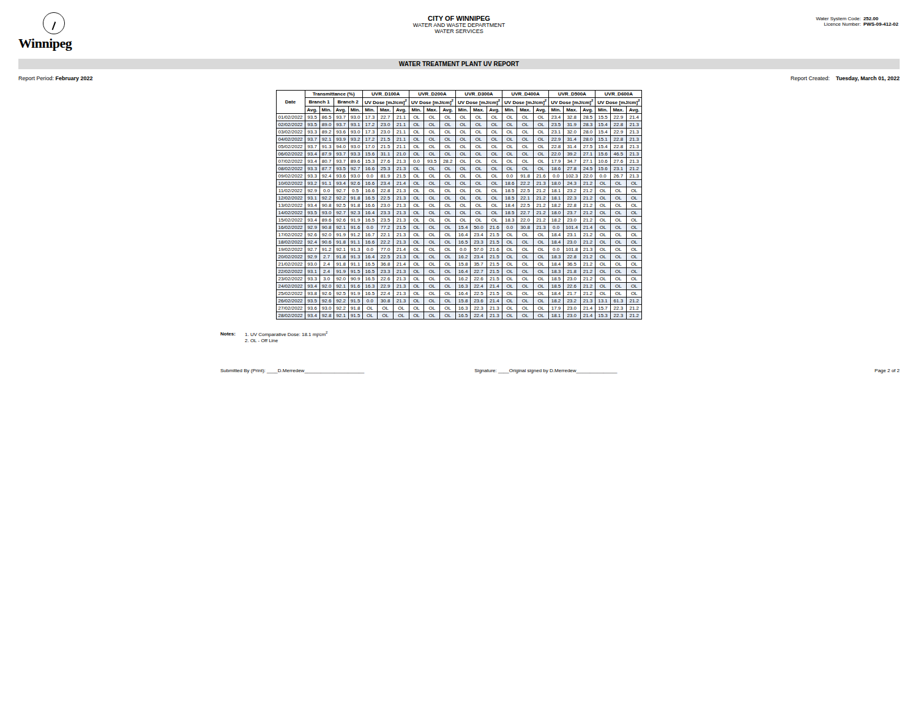Winnipeg
CITY OF WINNIPEG
WATER AND WASTE DEPARTMENT
WATER SERVICES
| Water System Code: | 252.00 |
| Licence Number: | PWS-09-412-02 |
WATER TREATMENT PLANT UV REPORT
Report Period: February 2022
Report Created: Tuesday, March 01, 2022
| Date | Transmittance (%) | UVR_D100A | UVR_D200A | UVR_D300A | UVR_D400A | UVR_D500A | UVR_D600A |
| --- | --- | --- | --- | --- | --- | --- | --- |
| Branch 1 | Branch 2 | UV Dose [mJ/cm] 2 | UV Dose [mJ/cm] 2 | UV Dose [mJ/cm] 2 | UV Dose [mJ/cm] 2 | UV Dose [mJ/cm] 2 | UV Dose [mJ/cm] 2 |
| Avg. | Min. | Avg. | Min. | Min. | Max. | Avg. | Min. | Max. | Avg. | Min. | Max. | Avg. | Min. | Max. | Avg. | Min. | Max. | Avg. | Min. | Max. | Avg. |
| 01/02/2022 | 93.5 | 86.5 | 93.7 | 93.0 | 17.3 | 22.7 | 21.1 | OL | OL | OL | OL | OL | OL | OL | OL | OL | 23.4 | 32.8 | 28.5 | 15.5 | 22.9 | 21.4 |
| 02/02/2022 | 93.5 | 89.0 | 93.7 | 93.1 | 17.2 | 23.0 | 21.1 | OL | OL | OL | OL | OL | OL | OL | OL | OL | 23.5 | 31.9 | 28.3 | 15.4 | 22.8 | 21.3 |
| 03/02/2022 | 93.3 | 89.2 | 93.6 | 93.0 | 17.3 | 23.0 | 21.1 | OL | OL | OL | OL | OL | OL | OL | OL | OL | 23.1 | 32.0 | 28.0 | 15.4 | 22.9 | 21.3 |
| 04/02/2022 | 93.7 | 92.1 | 93.9 | 93.2 | 17.2 | 21.5 | 21.1 | OL | OL | OL | OL | OL | OL | OL | OL | OL | 22.9 | 31.4 | 28.0 | 15.1 | 22.8 | 21.3 |
| 05/02/2022 | 93.7 | 91.3 | 94.0 | 93.0 | 17.0 | 21.5 | 21.1 | OL | OL | OL | OL | OL | OL | OL | OL | OL | 22.8 | 31.4 | 27.5 | 15.4 | 22.8 | 21.3 |
| 06/02/2022 | 93.4 | 87.9 | 93.7 | 93.3 | 15.6 | 31.1 | 21.0 | OL | OL | OL | OL | OL | OL | OL | OL | OL | 22.0 | 39.2 | 27.1 | 15.6 | 46.5 | 21.3 |
| 07/02/2022 | 93.4 | 80.7 | 93.7 | 89.6 | 15.3 | 27.6 | 21.3 | 0.0 | 93.5 | 28.2 | OL | OL | OL | OL | OL | OL | 17.9 | 34.7 | 27.1 | 10.6 | 27.6 | 21.3 |
| 08/02/2022 | 93.3 | 87.7 | 93.5 | 92.7 | 16.6 | 25.3 | 21.3 | OL | OL | OL | OL | OL | OL | OL | OL | OL | 18.6 | 27.8 | 24.5 | 15.6 | 23.1 | 21.2 |
| 09/02/2022 | 93.3 | 92.4 | 93.6 | 93.0 | 0.0 | 81.9 | 21.5 | OL | OL | OL | OL | OL | OL | 0.0 | 91.8 | 21.6 | 0.0 | 102.3 | 22.0 | 0.0 | 26.7 | 21.3 |
| 10/02/2022 | 93.2 | 91.1 | 93.4 | 92.6 | 16.6 | 23.4 | 21.4 | OL | OL | OL | OL | OL | OL | 18.6 | 22.2 | 21.3 | 18.0 | 24.3 | 21.2 | OL | OL | OL |
| 11/02/2022 | 92.9 | 0.0 | 92.7 | 0.5 | 16.6 | 22.8 | 21.3 | OL | OL | OL | OL | OL | OL | 18.5 | 22.5 | 21.2 | 18.1 | 23.2 | 21.2 | OL | OL | OL |
| 12/02/2022 | 93.1 | 92.2 | 92.2 | 91.8 | 16.5 | 22.5 | 21.3 | OL | OL | OL | OL | OL | OL | 18.5 | 22.1 | 21.2 | 18.1 | 22.3 | 21.2 | OL | OL | OL |
| 13/02/2022 | 93.4 | 90.8 | 92.5 | 91.8 | 16.6 | 23.0 | 21.3 | OL | OL | OL | OL | OL | OL | 18.4 | 22.5 | 21.2 | 18.2 | 22.8 | 21.2 | OL | OL | OL |
| 14/02/2022 | 93.5 | 93.0 | 92.7 | 92.3 | 16.4 | 23.3 | 21.3 | OL | OL | OL | OL | OL | OL | 18.5 | 22.7 | 21.2 | 18.0 | 23.7 | 21.2 | OL | OL | OL |
| 15/02/2022 | 93.4 | 89.6 | 92.6 | 91.9 | 16.5 | 23.5 | 21.3 | OL | OL | OL | OL | OL | OL | 18.3 | 22.0 | 21.2 | 18.2 | 23.0 | 21.2 | OL | OL | OL |
| 16/02/2022 | 92.9 | 90.8 | 92.1 | 91.6 | 0.0 | 77.2 | 21.5 | OL | OL | OL | 15.4 | 50.0 | 21.6 | 0.0 | 30.8 | 21.3 | 0.0 | 101.4 | 21.4 | OL | OL | OL |
| 17/02/2022 | 92.6 | 92.0 | 91.9 | 91.2 | 16.7 | 22.1 | 21.3 | OL | OL | OL | 16.4 | 23.4 | 21.5 | OL | OL | OL | 18.4 | 23.1 | 21.2 | OL | OL | OL |
| 18/02/2022 | 92.4 | 90.6 | 91.8 | 91.1 | 16.6 | 22.2 | 21.3 | OL | OL | OL | 16.5 | 23.3 | 21.5 | OL | OL | OL | 18.4 | 23.0 | 21.2 | OL | OL | OL |
| 19/02/2022 | 92.7 | 91.2 | 92.1 | 91.3 | 0.0 | 77.0 | 21.4 | OL | OL | OL | 0.0 | 57.0 | 21.6 | OL | OL | OL | 0.0 | 101.8 | 21.3 | OL | OL | OL |
| 20/02/2022 | 92.9 | 2.7 | 91.8 | 91.3 | 16.4 | 22.5 | 21.3 | OL | OL | OL | 16.2 | 23.4 | 21.5 | OL | OL | OL | 18.3 | 22.8 | 21.2 | OL | OL | OL |
| 21/02/2022 | 93.0 | 2.4 | 91.8 | 91.1 | 16.5 | 36.8 | 21.4 | OL | OL | OL | 15.8 | 35.7 | 21.5 | OL | OL | OL | 18.4 | 36.5 | 21.2 | OL | OL | OL |
| 22/02/2022 | 93.1 | 2.4 | 91.9 | 91.5 | 16.5 | 23.3 | 21.3 | OL | OL | OL | 16.4 | 22.7 | 21.5 | OL | OL | OL | 18.3 | 21.8 | 21.2 | OL | OL | OL |
| 23/02/2022 | 93.3 | 3.0 | 92.0 | 90.9 | 16.5 | 22.6 | 21.3 | OL | OL | OL | 16.2 | 22.6 | 21.5 | OL | OL | OL | 18.5 | 23.0 | 21.2 | OL | OL | OL |
| 24/02/2022 | 93.4 | 92.0 | 92.1 | 91.6 | 16.3 | 22.9 | 21.3 | OL | OL | OL | 16.3 | 22.4 | 21.4 | OL | OL | OL | 18.5 | 22.6 | 21.2 | OL | OL | OL |
| 25/02/2022 | 93.8 | 92.6 | 92.5 | 91.9 | 16.5 | 22.4 | 21.3 | OL | OL | OL | 16.4 | 22.5 | 21.5 | OL | OL | OL | 18.4 | 21.7 | 21.2 | OL | OL | OL |
| 26/02/2022 | 93.5 | 92.6 | 92.2 | 91.5 | 0.0 | 30.8 | 21.3 | OL | OL | OL | 15.8 | 23.6 | 21.4 | OL | OL | OL | 18.2 | 23.2 | 21.3 | 13.1 | 61.3 | 21.2 |
| 27/02/2022 | 93.6 | 93.0 | 92.2 | 91.8 | OL | OL | OL | OL | OL | OL | 16.3 | 22.3 | 21.3 | OL | OL | OL | 17.9 | 23.0 | 21.4 | 15.7 | 22.3 | 21.2 |
| 28/02/2022 | 93.4 | 92.8 | 92.1 | 91.5 | OL | OL | OL | OL | OL | OL | 16.5 | 22.4 | 21.3 | OL | OL | OL | 18.1 | 23.0 | 21.4 | 15.3 | 22.3 | 21.2 |
Notes: 1. UV Comparative Dose: 18.1 mj/cm2
2. OL - Off Line
Submitted By (Print): ____D.Merredew______________________
Signature: ____Original signed by D.Merredew_______________
Page 2 of 2